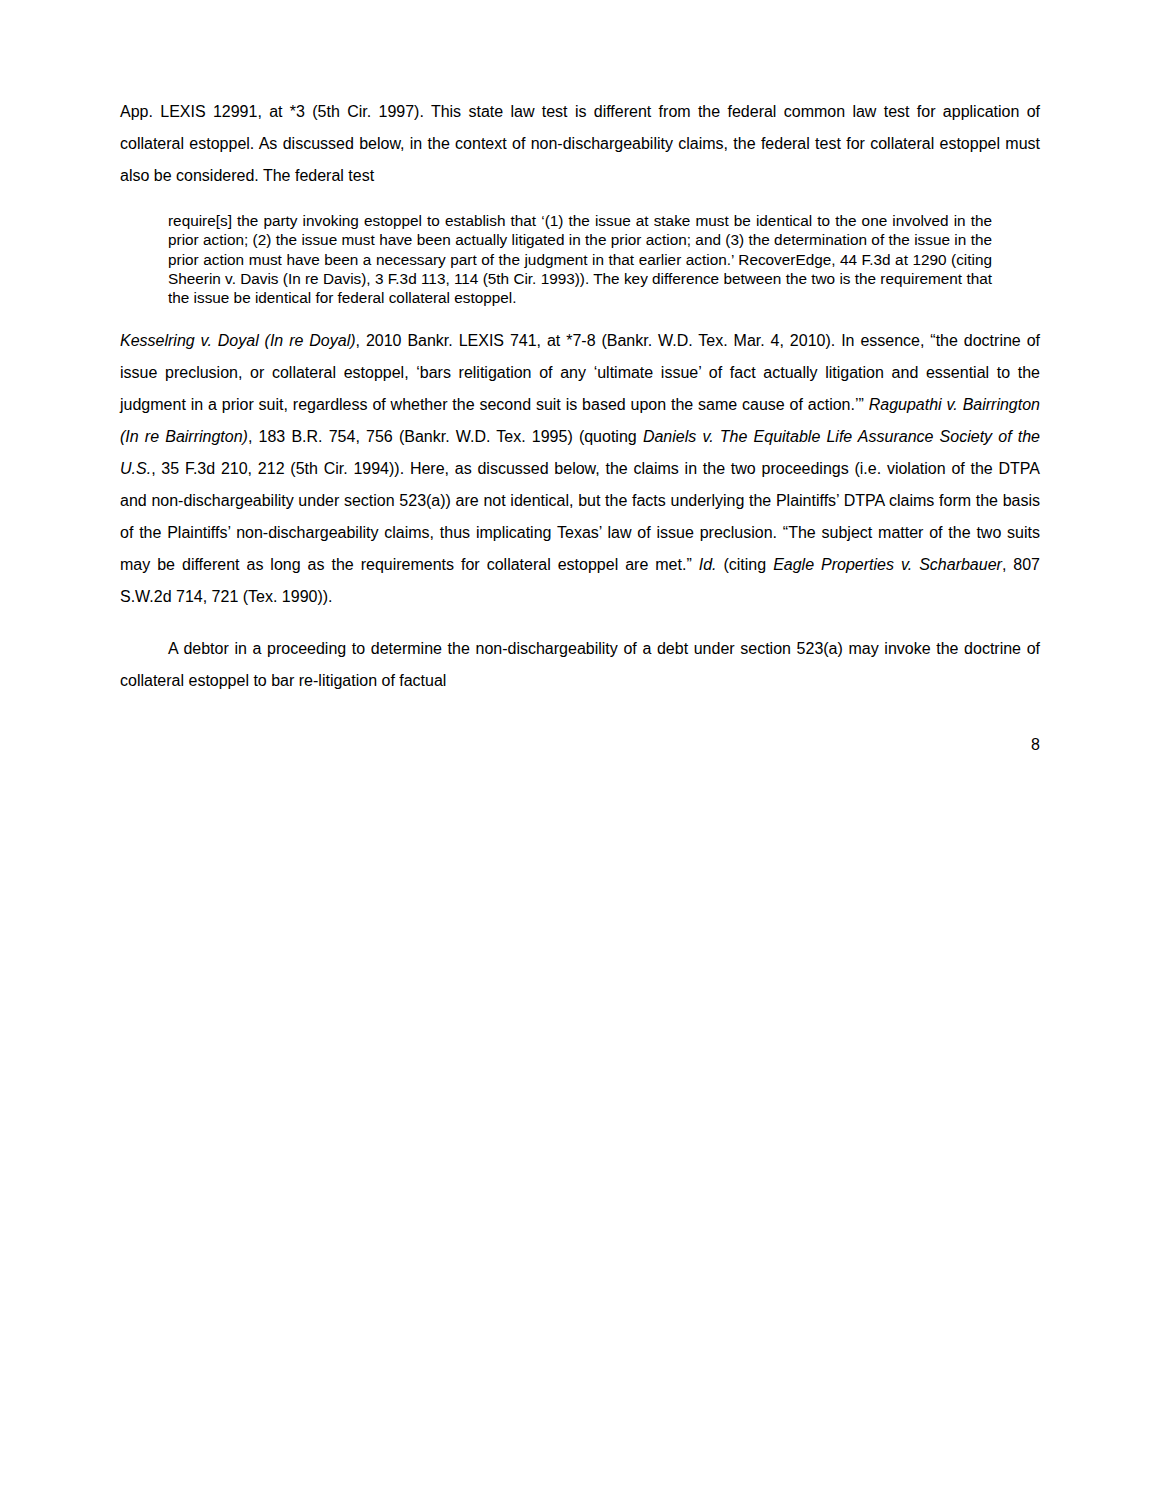App. LEXIS 12991, at *3 (5th Cir. 1997). This state law test is different from the federal common law test for application of collateral estoppel. As discussed below, in the context of non-dischargeability claims, the federal test for collateral estoppel must also be considered. The federal test
require[s] the party invoking estoppel to establish that ‘(1) the issue at stake must be identical to the one involved in the prior action; (2) the issue must have been actually litigated in the prior action; and (3) the determination of the issue in the prior action must have been a necessary part of the judgment in that earlier action.’ RecoverEdge, 44 F.3d at 1290 (citing Sheerin v. Davis (In re Davis), 3 F.3d 113, 114 (5th Cir. 1993)). The key difference between the two is the requirement that the issue be identical for federal collateral estoppel.
Kesselring v. Doyal (In re Doyal), 2010 Bankr. LEXIS 741, at *7-8 (Bankr. W.D. Tex. Mar. 4, 2010). In essence, “the doctrine of issue preclusion, or collateral estoppel, ‘bars relitigation of any ‘ultimate issue’ of fact actually litigation and essential to the judgment in a prior suit, regardless of whether the second suit is based upon the same cause of action.’” Ragupathi v. Bairrington (In re Bairrington), 183 B.R. 754, 756 (Bankr. W.D. Tex. 1995) (quoting Daniels v. The Equitable Life Assurance Society of the U.S., 35 F.3d 210, 212 (5th Cir. 1994)). Here, as discussed below, the claims in the two proceedings (i.e. violation of the DTPA and non-dischargeability under section 523(a)) are not identical, but the facts underlying the Plaintiffs’ DTPA claims form the basis of the Plaintiffs’ non-dischargeability claims, thus implicating Texas’ law of issue preclusion. “The subject matter of the two suits may be different as long as the requirements for collateral estoppel are met.” Id. (citing Eagle Properties v. Scharbauer, 807 S.W.2d 714, 721 (Tex. 1990)).
A debtor in a proceeding to determine the non-dischargeability of a debt under section 523(a) may invoke the doctrine of collateral estoppel to bar re-litigation of factual
8